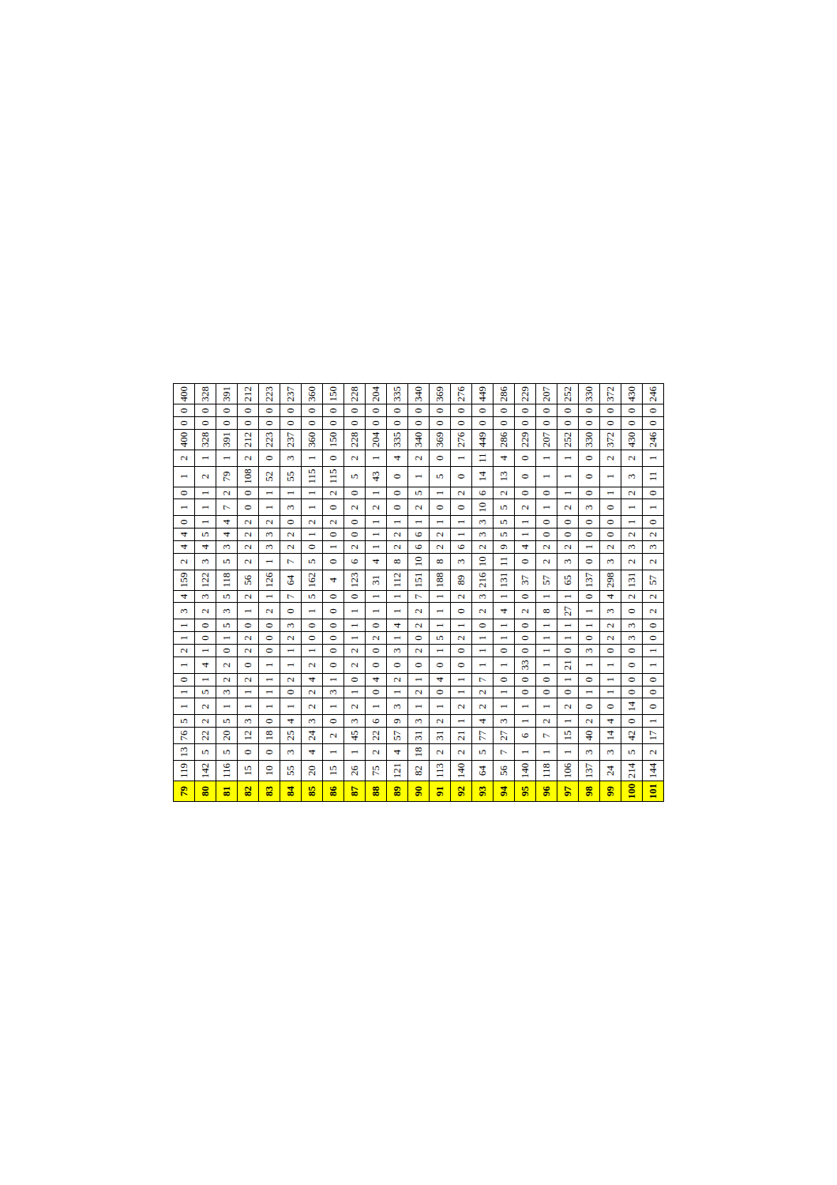| 79 | 119 | 13 | 76 | 5 | 1 | 1 | 0 | 1 | 2 | 1 | 1 | 3 | 4 | 159 | 2 | 4 | 4 | 0 | 1 | 0 | 1 | 2 | 400 | 0 | 0 | 400 |
| 80 | 142 | 5 | 22 | 2 | 2 | 5 | 1 | 4 | 1 | 0 | 0 | 2 | 3 | 122 | 3 | 4 | 5 | 1 | 1 | 1 | 2 | 1 | 328 | 0 | 0 | 328 |
| 81 | 116 | 5 | 20 | 5 | 1 | 3 | 2 | 2 | 0 | 1 | 5 | 3 | 5 | 118 | 5 | 3 | 4 | 4 | 7 | 2 | 79 | 1 | 391 | 0 | 0 | 391 |
| 82 | 15 | 0 | 12 | 3 | 1 | 1 | 2 | 0 | 2 | 2 | 0 | 1 | 2 | 56 | 2 | 2 | 2 | 2 | 0 | 0 | 108 | 2 | 212 | 0 | 0 | 212 |
| 83 | 10 | 0 | 18 | 0 | 1 | 1 | 1 | 1 | 0 | 0 | 0 | 2 | 1 | 126 | 1 | 3 | 3 | 2 | 1 | 1 | 52 | 0 | 223 | 0 | 0 | 223 |
| 84 | 55 | 3 | 25 | 4 | 1 | 0 | 2 | 1 | 1 | 2 | 3 | 0 | 7 | 64 | 7 | 2 | 2 | 0 | 3 | 1 | 55 | 3 | 237 | 0 | 0 | 237 |
| 85 | 20 | 4 | 24 | 3 | 2 | 2 | 4 | 2 | 1 | 0 | 0 | 1 | 5 | 162 | 5 | 0 | 1 | 2 | 1 | 1 | 115 | 1 | 360 | 0 | 0 | 360 |
| 86 | 15 | 1 | 2 | 0 | 1 | 3 | 1 | 0 | 0 | 0 | 0 | 0 | 0 | 4 | 0 | 1 | 0 | 2 | 0 | 2 | 115 | 0 | 150 | 0 | 0 | 150 |
| 87 | 26 | 1 | 45 | 3 | 2 | 1 | 0 | 2 | 2 | 1 | 1 | 1 | 0 | 123 | 6 | 2 | 0 | 0 | 2 | 0 | 5 | 2 | 228 | 0 | 0 | 228 |
| 88 | 75 | 2 | 22 | 6 | 1 | 0 | 4 | 0 | 0 | 2 | 0 | 1 | 1 | 31 | 4 | 1 | 1 | 1 | 2 | 1 | 43 | 1 | 204 | 0 | 0 | 204 |
| 89 | 121 | 4 | 57 | 9 | 3 | 1 | 2 | 0 | 3 | 1 | 4 | 1 | 1 | 112 | 8 | 2 | 2 | 1 | 0 | 0 | 0 | 4 | 335 | 0 | 0 | 335 |
| 90 | 82 | 18 | 31 | 3 | 1 | 2 | 1 | 0 | 2 | 0 | 2 | 2 | 7 | 151 | 10 | 6 | 6 | 1 | 2 | 5 | 1 | 2 | 340 | 0 | 0 | 340 |
| 91 | 113 | 2 | 31 | 2 | 1 | 0 | 4 | 0 | 1 | 5 | 1 | 1 | 1 | 188 | 8 | 2 | 2 | 1 | 0 | 1 | 5 | 0 | 369 | 0 | 0 | 369 |
| 92 | 140 | 2 | 21 | 1 | 2 | 1 | 1 | 0 | 0 | 2 | 1 | 0 | 2 | 89 | 3 | 6 | 1 | 1 | 0 | 2 | 0 | 1 | 276 | 0 | 0 | 276 |
| 93 | 64 | 5 | 77 | 4 | 2 | 2 | 7 | 1 | 1 | 1 | 0 | 2 | 3 | 216 | 10 | 2 | 3 | 3 | 10 | 6 | 14 | 11 | 449 | 0 | 0 | 449 |
| 94 | 56 | 7 | 27 | 3 | 1 | 1 | 0 | 1 | 0 | 1 | 1 | 4 | 1 | 131 | 11 | 9 | 5 | 5 | 5 | 2 | 13 | 4 | 286 | 0 | 0 | 286 |
| 95 | 140 | 1 | 6 | 1 | 1 | 0 | 0 | 33 | 0 | 0 | 0 | 2 | 0 | 37 | 0 | 4 | 1 | 1 | 2 | 0 | 0 | 0 | 229 | 0 | 0 | 229 |
| 96 | 118 | 1 | 7 | 2 | 1 | 0 | 0 | 1 | 1 | 1 | 1 | 8 | 1 | 57 | 2 | 2 | 0 | 0 | 1 | 0 | 1 | 1 | 207 | 0 | 0 | 207 |
| 97 | 106 | 1 | 15 | 1 | 2 | 0 | 1 | 21 | 0 | 1 | 1 | 27 | 1 | 65 | 3 | 2 | 0 | 0 | 2 | 1 | 1 | 1 | 252 | 0 | 0 | 252 |
| 98 | 137 | 3 | 40 | 2 | 0 | 1 | 0 | 1 | 3 | 0 | 1 | 1 | 0 | 137 | 0 | 1 | 0 | 0 | 3 | 0 | 0 | 0 | 330 | 0 | 0 | 330 |
| 99 | 24 | 3 | 14 | 4 | 0 | 1 | 1 | 1 | 0 | 2 | 2 | 3 | 4 | 298 | 3 | 2 | 0 | 0 | 0 | 1 | 1 | 2 | 372 | 0 | 0 | 372 |
| 100 | 214 | 5 | 42 | 0 | 14 | 0 | 0 | 0 | 0 | 3 | 3 | 0 | 2 | 131 | 2 | 3 | 2 | 1 | 1 | 2 | 3 | 2 | 430 | 0 | 0 | 430 |
| 101 | 144 | 2 | 17 | 1 | 0 | 0 | 0 | 1 | 1 | 0 | 0 | 2 | 2 | 57 | 2 | 3 | 2 | 0 | 1 | 0 | 11 | 1 | 246 | 0 | 0 | 246 |